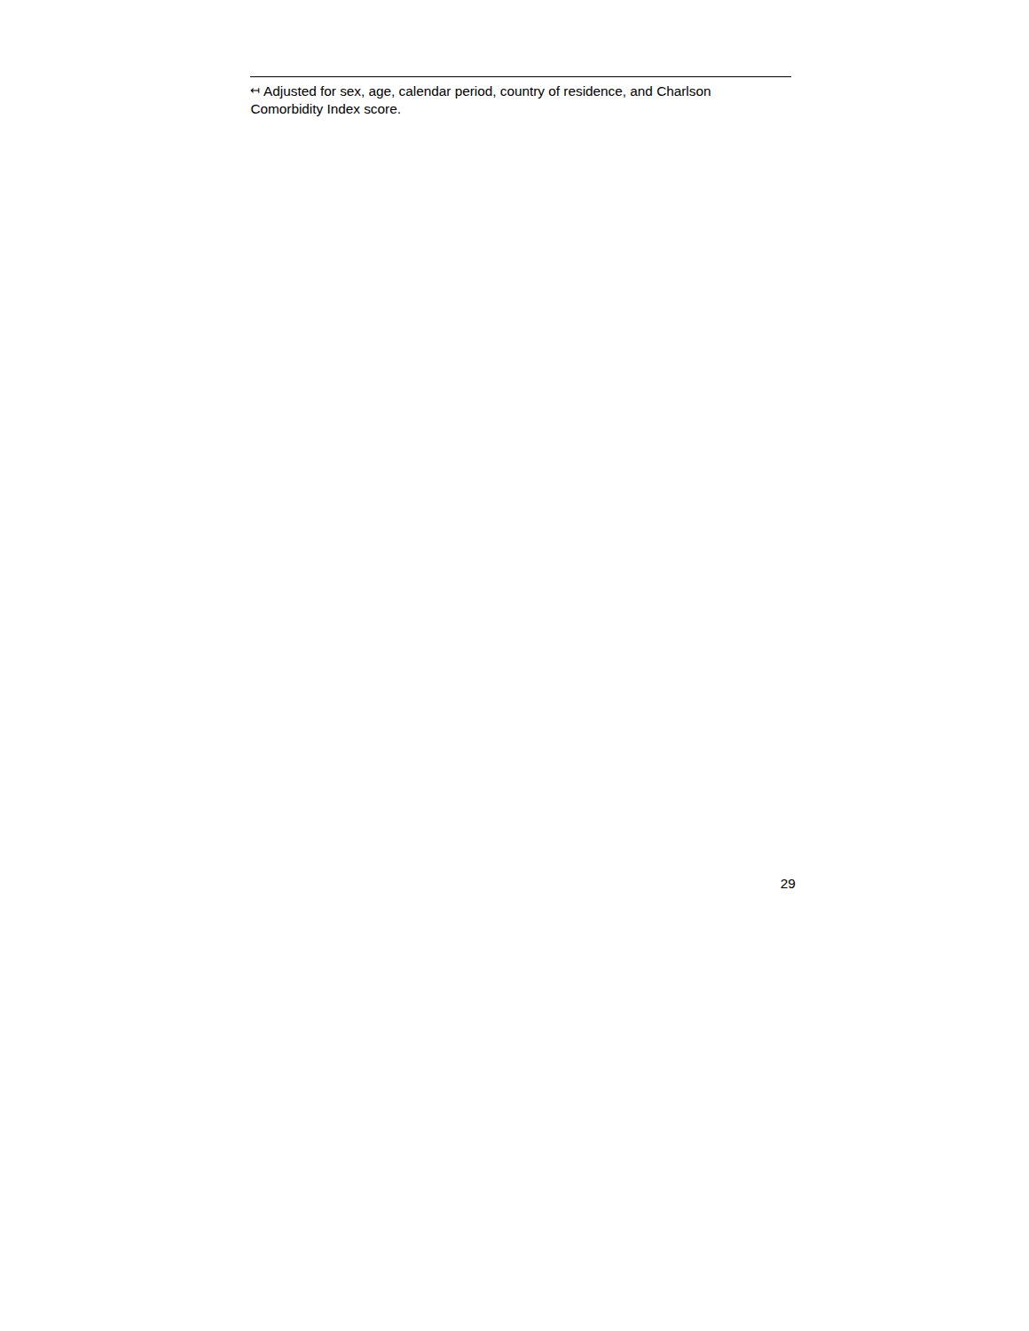↤ Adjusted for sex, age, calendar period, country of residence, and Charlson Comorbidity Index score.
29